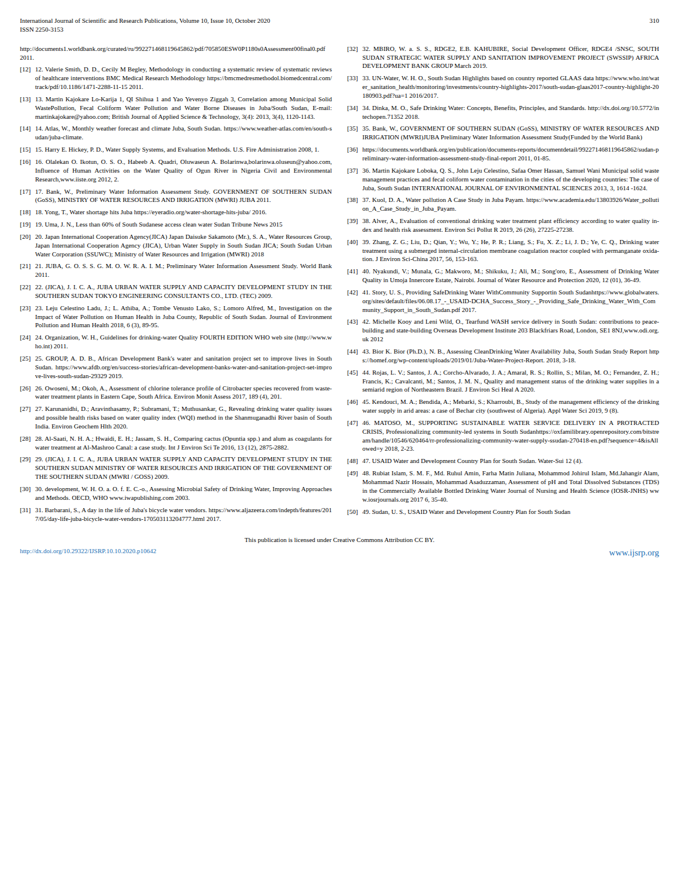International Journal of Scientific and Research Publications, Volume 10, Issue 10, October 2020
ISSN 2250-3153
310
http://documents1.worldbank.org/curated/ru/992271468119645862/pdf/705850ESW0P1180s0Assessment00final0.pdf 2011.
[12] 12. Valerie Smith, D. D., Cecily M Begley, Methodology in conducting a systematic review of systematic reviews of healthcare interventions BMC Medical Research Methodology https://bmcmedresmethodol.biomedcentral.com/track/pdf/10.1186/1471-2288-11-15 2011.
[13] 13. Martin Kajokare Lo-Karija 1, QI Shihua 1 and Yao Yevenyo Ziggah 3, Correlation among Municipal Solid WastePollution, Fecal Coliform Water Pollution and Water Borne Diseases in Juba/South Sudan, E-mail: martinkajokare@yahoo.com; British Journal of Applied Science & Technology, 3(4): 2013, 3(4), 1120-1143.
[14] 14. Atlas, W., Monthly weather forecast and climate Juba, South Sudan. https://www.weather-atlas.com/en/south-sudan/juba-climate.
[15] 15. Harry E. Hickey, P. D., Water Supply Systems, and Evaluation Methods. U.S. Fire Administration 2008, 1.
[16] 16. Olalekan O. Ikotun, O. S. O., Habeeb A. Quadri, Oluwaseun A. Bolarinwa,bolarinwa.oluseun@yahoo.com, Influence of Human Activities on the Water Quality of Ogun River in Nigeria Civil and Environmental Research,www.iiste.org 2012, 2.
[17] 17. Bank, W., Preliminary Water Information Assessment Study. GOVERNMENT OF SOUTHERN SUDAN (GoSS), MINISTRY OF WATER RESOURCES AND IRRIGATION (MWRI) JUBA 2011.
[18] 18. Yong, T., Water shortage hits Juba https://eyeradio.org/water-shortage-hits-juba/ 2016.
[19] 19. Uma, J. N., Less than 60% of South Sudanese access clean water Sudan Tribune News 2015
[20] 20. Japan International Cooperation Agency(JICA) Japan Daisuke Sakamoto (Mr.), S. A., Water Resources Group, Japan International Cooperation Agency (JICA), Urban Water Supply in South Sudan JICA; South Sudan Urban Water Corporation (SSUWC); Ministry of Water Resources and Irrigation (MWRI) 2018
[21] 21. JUBA, G. O. S. S. G. M. O. W. R. A. I. M.; Preliminary Water Information Assessment Study. World Bank 2011.
[22] 22. (JICA), J. I. C. A., JUBA URBAN WATER SUPPLY AND CAPACITY DEVELOPMENT STUDY IN THE SOUTHERN SUDAN TOKYO ENGINEERING CONSULTANTS CO., LTD. (TEC) 2009.
[23] 23. Leju Celestino Ladu, J.; L. Athiba, A.; Tombe Venusto Lako, S.; Lomoro Alfred, M., Investigation on the Impact of Water Pollution on Human Health in Juba County, Republic of South Sudan. Journal of Environment Pollution and Human Health 2018, 6 (3), 89-95.
[24] 24. Organization, W. H., Guidelines for drinking-water Quality FOURTH EDITION WHO web site (http://www.who.int) 2011.
[25] 25. GROUP, A. D. B., African Development Bank's water and sanitation project set to improve lives in South Sudan. https://www.afdb.org/en/success-stories/african-development-banks-water-and-sanitation-project-set-improve-lives-south-sudan-29329 2019.
[26] 26. Owoseni, M.; Okoh, A., Assessment of chlorine tolerance profile of Citrobacter species recovered from wastewater treatment plants in Eastern Cape, South Africa. Environ Monit Assess 2017, 189 (4), 201.
[27] 27. Karunanidhi, D.; Aravinthasamy, P.; Subramani, T.; Muthusankar, G., Revealing drinking water quality issues and possible health risks based on water quality index (WQI) method in the Shanmuganadhi River basin of South India. Environ Geochem Hlth 2020.
[28] 28. Al-Saati, N. H. A.; Hwaidi, E. H.; Jassam, S. H., Comparing cactus (Opuntia spp.) and alum as coagulants for water treatment at Al-Mashroo Canal: a case study. Int J Environ Sci Te 2016, 13 (12), 2875-2882.
[29] 29. (JICA), J. I. C. A., JUBA URBAN WATER SUPPLY AND CAPACITY DEVELOPMENT STUDY IN THE SOUTHERN SUDAN MINISTRY OF WATER RESOURCES AND IRRIGATION OF THE GOVERNMENT OF THE SOUTHERN SUDAN (MWRI / GOSS) 2009.
[30] 30. development, W. H. O. a. O. f. E. C.-o., Assessing Microbial Safety of Drinking Water, Improving Approaches and Methods. OECD, WHO www.iwapublishing.com 2003.
[31] 31. Barbarani, S., A day in the life of Juba's bicycle water vendors. https://www.aljazeera.com/indepth/features/2017/05/day-life-juba-bicycle-water-vendors-170503113204777.html 2017.
[32] 32. MBIRO, W. a. S. S., RDGE2, E.B. KAHUBIRE, Social Development Officer, RDGE4 /SNSC, SOUTH SUDAN STRATEGIC WATER SUPPLY AND SANITATION IMPROVEMENT PROJECT (SWSSIP) AFRICA DEVELOPMENT BANK GROUP March 2019.
[33] 33. UN-Water, W. H. O., South Sudan Highlights based on country reported GLAAS data https://www.who.int/water_sanitation_health/monitoring/investments/country-highlights-2017/south-sudan-glaas2017-country-highlight-20180903.pdf?ua=1 2016/2017.
[34] 34. Dinka, M. O., Safe Drinking Water: Concepts, Benefits, Principles, and Standards. http://dx.doi.org/10.5772/intechopen.71352 2018.
[35] 35. Bank, W., GOVERNMENT OF SOUTHERN SUDAN (GoSS), MINISTRY OF WATER RESOURCES AND IRRIGATION (MWRI)JUBA Preliminary Water Information Assessment Study(Funded by the World Bank)
[36] https://documents.worldbank.org/en/publication/documents-reports/documentdetail/992271468119645862/sudan-preliminary-water-information-assessment-study-final-report 2011, 01-85.
[37] 36. Martin Kajokare Loboka, Q. S., John Leju Celestino, Safaa Omer Hassan, Samuel Wani Municipal solid waste management practices and fecal coliform water contamination in the cities of the developing countries: The case of Juba, South Sudan INTERNATIONAL JOURNAL OF ENVIRONMENTAL SCIENCES 2013, 3, 1614 -1624.
[38] 37. Kuol, D. A., Water pollution A Case Study in Juba Payam. https://www.academia.edu/13803926/Water_pollution_A_Case_Study_in_Juba_Payam.
[39] 38. Alver, A., Evaluation of conventional drinking water treatment plant efficiency according to water quality index and health risk assessment. Environ Sci Pollut R 2019, 26 (26), 27225-27238.
[40] 39. Zhang, Z. G.; Liu, D.; Qian, Y.; Wu, Y.; He, P. R.; Liang, S.; Fu, X. Z.; Li, J. D.; Ye, C. Q., Drinking water treatment using a submerged internal-circulation membrane coagulation reactor coupled with permanganate oxidation. J Environ Sci-China 2017, 56, 153-163.
[41] 40. Nyakundi, V.; Munala, G.; Makworo, M.; Shikuku, J.; Ali, M.; Song'oro, E., Assessment of Drinking Water Quality in Umoja Innercore Estate, Nairobi. Journal of Water Resource and Protection 2020, 12 (01), 36-49.
[42] 41. Story, U. S., Providing SafeDrinking Water WithCommunity Supportin South Sudanhttps://www.globalwaters.org/sites/default/files/06.08.17_-_USAID-DCHA_Success_Story_-_Providing_Safe_Drinking_Water_With_Community_Support_in_South_Sudan.pdf 2017.
[43] 42. Michelle Kooy and Leni Wild, O., Tearfund WASH service delivery in South Sudan: contributions to peace-building and state-building Overseas Development Institute 203 Blackfriars Road, London, SE1 8NJ,www.odi.org.uk 2012
[44] 43. Bior K. Bior (Ph.D.), N. B., Assessing CleanDrinking Water Availability Juba, South Sudan Study Report https://homef.org/wp-content/uploads/2019/01/Juba-Water-Project-Report. 2018, 3-18.
[45] 44. Rojas, L. V.; Santos, J. A.; Corcho-Alvarado, J. A.; Amaral, R. S.; Rollin, S.; Milan, M. O.; Fernandez, Z. H.; Francis, K.; Cavalcanti, M.; Santos, J. M. N., Quality and management status of the drinking water supplies in a semiarid region of Northeastern Brazil. J Environ Sci Heal A 2020.
[46] 45. Kendouci, M. A.; Bendida, A.; Mebarki, S.; Kharroubi, B., Study of the management efficiency of the drinking water supply in arid areas: a case of Bechar city (southwest of Algeria). Appl Water Sci 2019, 9 (8).
[47] 46. MATOSO, M., SUPPORTING SUSTAINABLE WATER SERVICE DELIVERY IN A PROTRACTED CRISIS, Professionalizing community-led systems in South Sudanhttps://oxfamilibrary.openrepository.com/bitstream/handle/10546/620464/rr-professionalizing-community-water-supply-ssudan-270418-en.pdf?sequence=4&isAllowed=y 2018, 2-23.
[48] 47. USAID Water and Development Country Plan for South Sudan. Water-Sui 12 (4).
[49] 48. Rubiat Islam, S. M. F., Md. Ruhul Amin, Farha Matin Juliana, Mohammod Johirul Islam, Md.Jahangir Alam, Mohammad Nazir Hossain, Mohammad Asaduzzaman, Assessment of pH and Total Dissolved Substances (TDS) in the Commercially Available Bottled Drinking Water Journal of Nursing and Health Science (IOSR-JNHS) www.iosrjournals.org 2017 6, 35-40.
[50] 49. Sudan, U. S., USAID Water and Development Country Plan for South Sudan
This publication is licensed under Creative Commons Attribution CC BY.
http://dx.doi.org/10.29322/IJSRP.10.10.2020.p10642
www.ijsrp.org